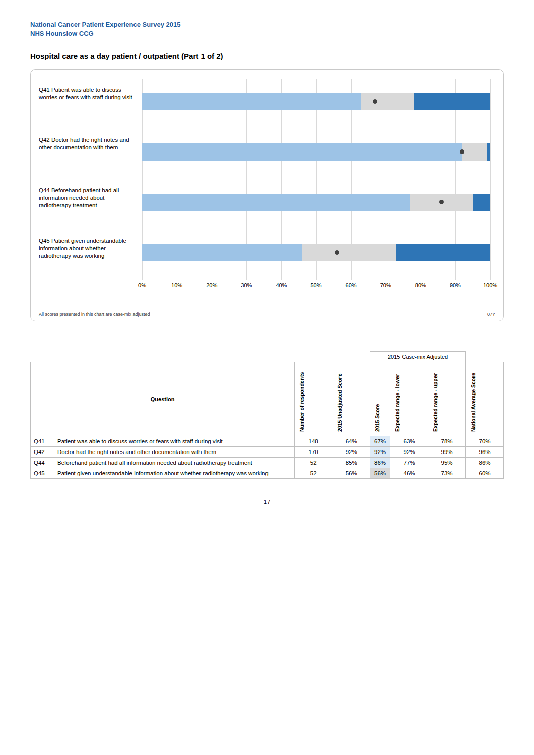National Cancer Patient Experience Survey 2015
NHS Hounslow CCG
Hospital care as a day patient / outpatient (Part 1 of 2)
Q41 Patient was able to discuss worries or fears with staff during visit
Q42 Doctor had the right notes and other documentation with them
Q44 Beforehand patient had all information needed about radiotherapy treatment
Q45 Patient given understandable information about whether radiotherapy was working
0% 10% 20% 30% 40% 50% 60% 70% 80% 90% 100%
All scores presented in this chart are case-mix adjusted
07Y
| | 2015 Case-mix Adjusted | |
| Question | Number of respondents | 2015 Unadjusted Score | 2015 Score | Expected range - lower | Expected range - upper | National Average Score |
| Q41 | Patient was able to discuss worries or fears with staff during visit | 148 | 64% | 67% | 63% | 78% | 70% |
| Q42 | Doctor had the right notes and other documentation with them | 170 | 92% | 92% | 92% | 99% | 96% |
| Q44 | Beforehand patient had all information needed about radiotherapy treatment | 52 | 85% | 86% | 77% | 95% | 86% |
| Q45 | Patient given understandable information about whether radiotherapy was working | 52 | 56% | 56% | 46% | 73% | 60% |
17